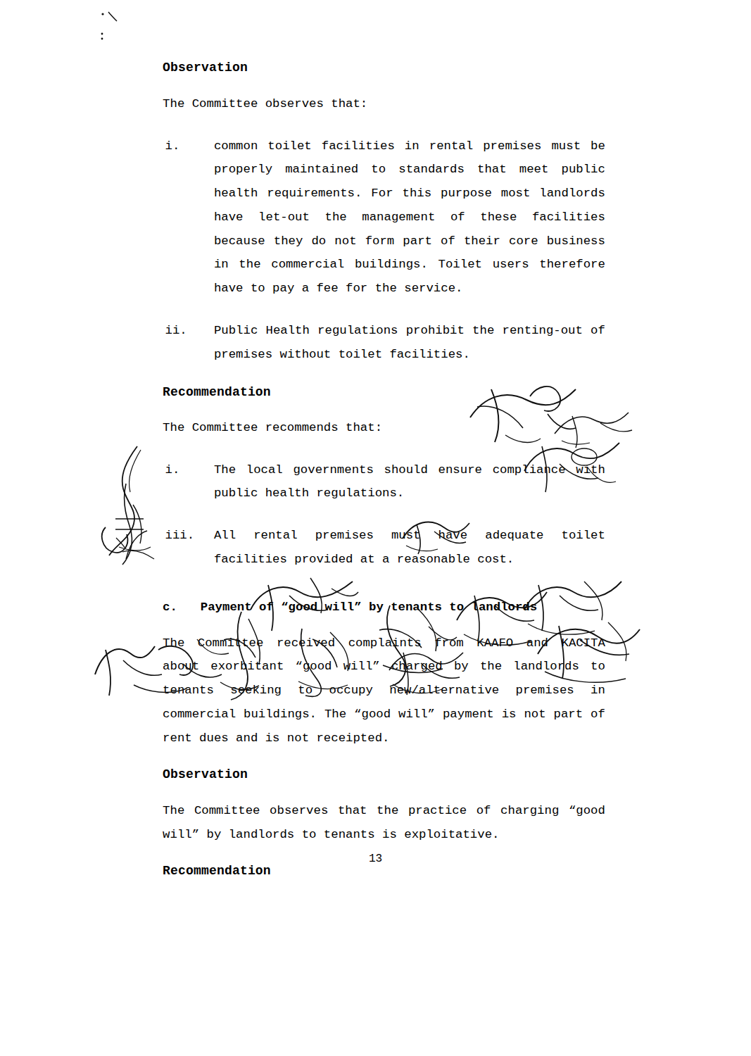Observation
The Committee observes that:
i. common toilet facilities in rental premises must be properly maintained to standards that meet public health requirements. For this purpose most landlords have let-out the management of these facilities because they do not form part of their core business in the commercial buildings. Toilet users therefore have to pay a fee for the service.
ii. Public Health regulations prohibit the renting-out of premises without toilet facilities.
Recommendation
The Committee recommends that:
i. The local governments should ensure compliance with public health regulations.
iii. All rental premises must have adequate toilet facilities provided at a reasonable cost.
c.
Payment of “good will” by tenants to landlords
The Committee received complaints from KAAFO and KACITA about exorbitant “good will” charged by the landlords to tenants seeking to occupy new/alternative premises in commercial buildings. The “good will” payment is not part of rent dues and is not receipted.
Observation
The Committee observes that the practice of charging “good will” by landlords to tenants is exploitative.
Recommendation
13